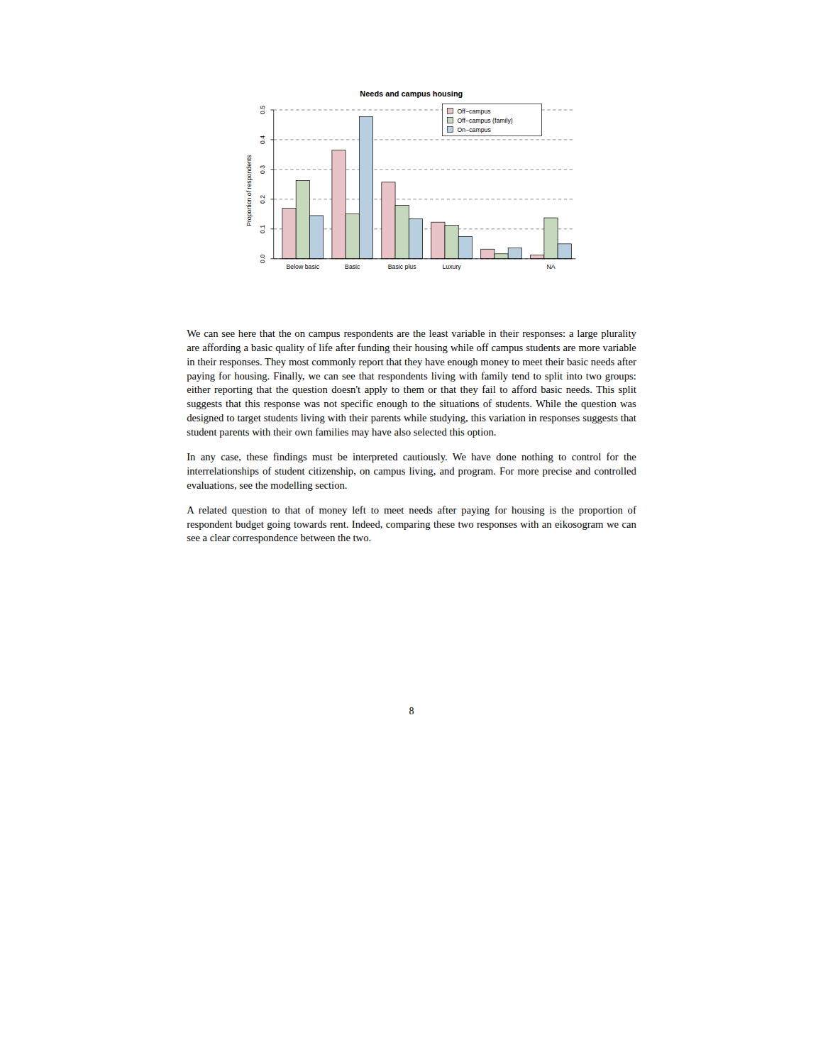Needs and campus housing Needs and campus housing Proportion of respondents 0.0 0.1 0.2 0.3 0.4 0.5 Below basic Basic Basic plus Luxury NA Off−campus Off−campus (family) On−campus
We can see here that the on campus respondents are the least variable in their responses: a large plurality are affording a basic quality of life after funding their housing while off campus students are more variable in their responses. They most commonly report that they have enough money to meet their basic needs after paying for housing. Finally, we can see that respondents living with family tend to split into two groups: either reporting that the question doesn't apply to them or that they fail to afford basic needs. This split suggests that this response was not specific enough to the situations of students. While the question was designed to target students living with their parents while studying, this variation in responses suggests that student parents with their own families may have also selected this option.
In any case, these findings must be interpreted cautiously. We have done nothing to control for the interrelationships of student citizenship, on campus living, and program. For more precise and controlled evaluations, see the modelling section.
A related question to that of money left to meet needs after paying for housing is the proportion of respondent budget going towards rent. Indeed, comparing these two responses with an eikosogram we can see a clear correspondence between the two.
8